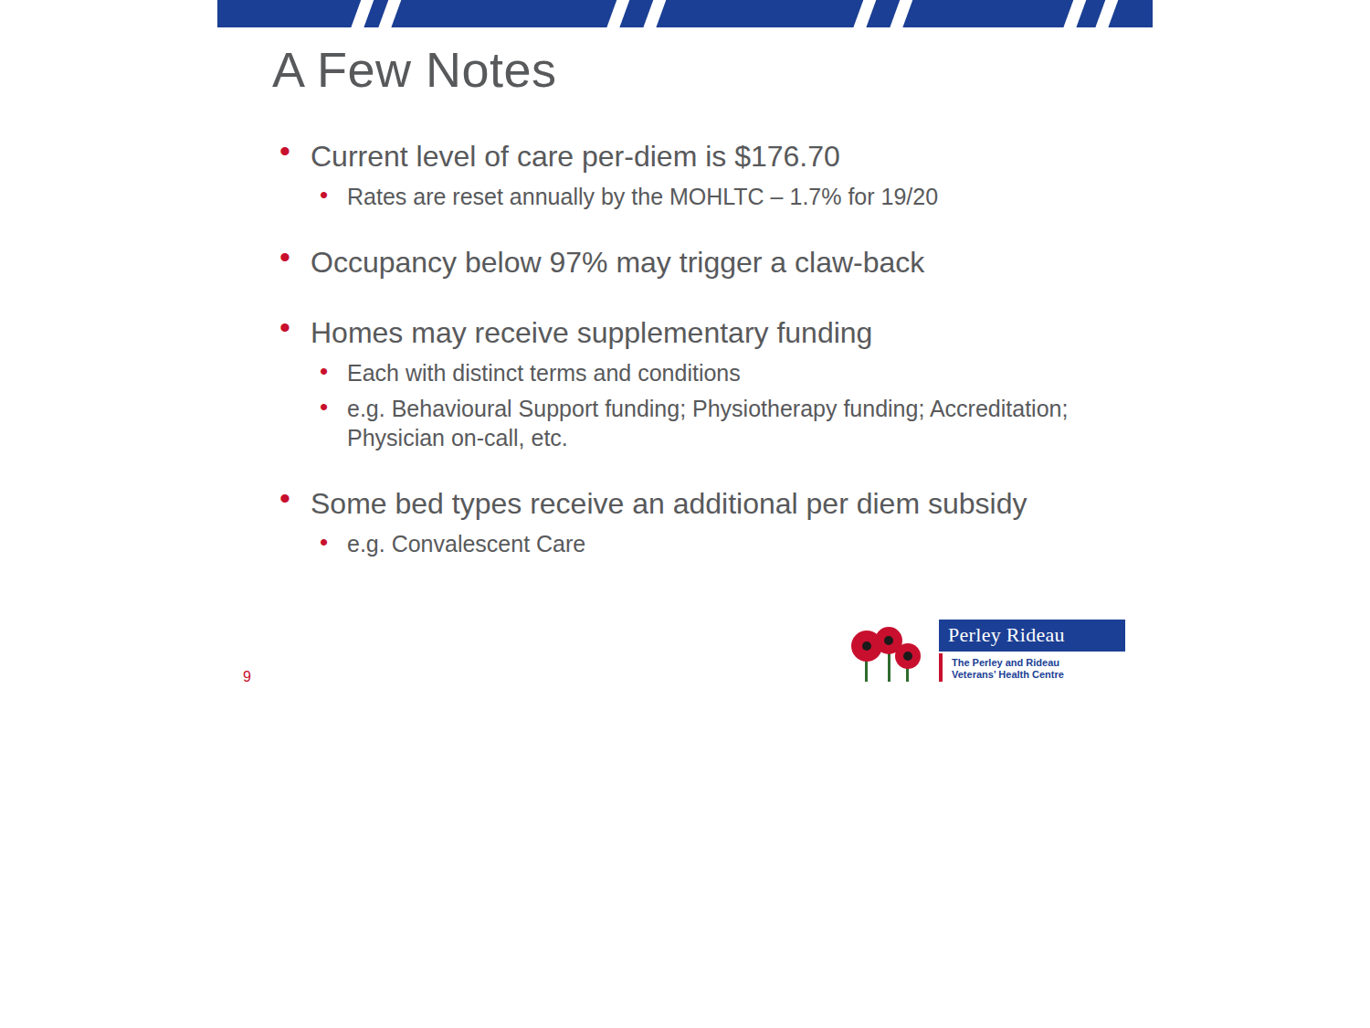A Few Notes
Current level of care per-diem is $176.70
Rates are reset annually by the MOHLTC – 1.7% for 19/20
Occupancy below 97% may trigger a claw-back
Homes may receive supplementary funding
Each with distinct terms and conditions
e.g. Behavioural Support funding; Physiotherapy funding; Accreditation; Physician on-call, etc.
Some bed types receive an additional per diem subsidy
e.g. Convalescent Care
9
Perley Rideau
The Perley and Rideau
Veterans’ Health Centre